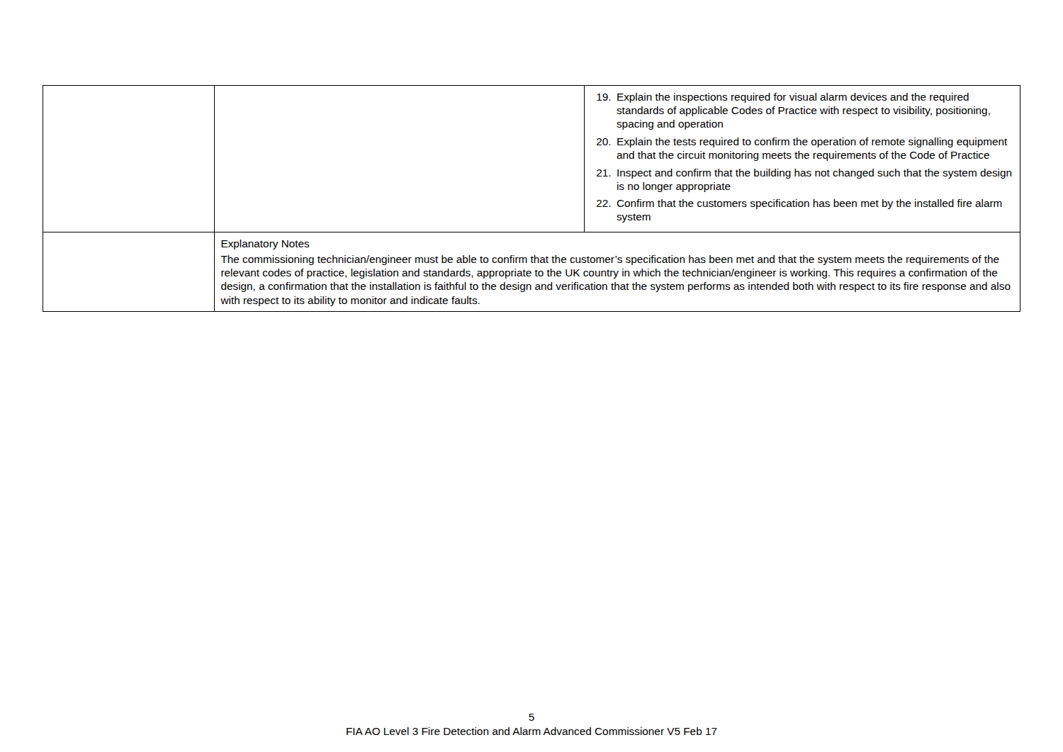| | | Explain the inspections required for visual alarm devices and the required standards of applicable Codes of Practice with respect to visibility, positioning, spacing and operation Explain the tests required to confirm the operation of remote signalling equipment and that the circuit monitoring meets the requirements of the Code of Practice Inspect and confirm that the building has not changed such that the system design is no longer appropriate Confirm that the customers specification has been met by the installed fire alarm system |
| | Explanatory Notes The commissioning technician/engineer must be able to confirm that the customer’s specification has been met and that the system meets the requirements of the relevant codes of practice, legislation and standards, appropriate to the UK country in which the technician/engineer is working. This requires a confirmation of the design, a confirmation that the installation is faithful to the design and verification that the system performs as intended both with respect to its fire response and also with respect to its ability to monitor and indicate faults. |
5 FIA AO Level 3 Fire Detection and Alarm Advanced Commissioner V5 Feb 17